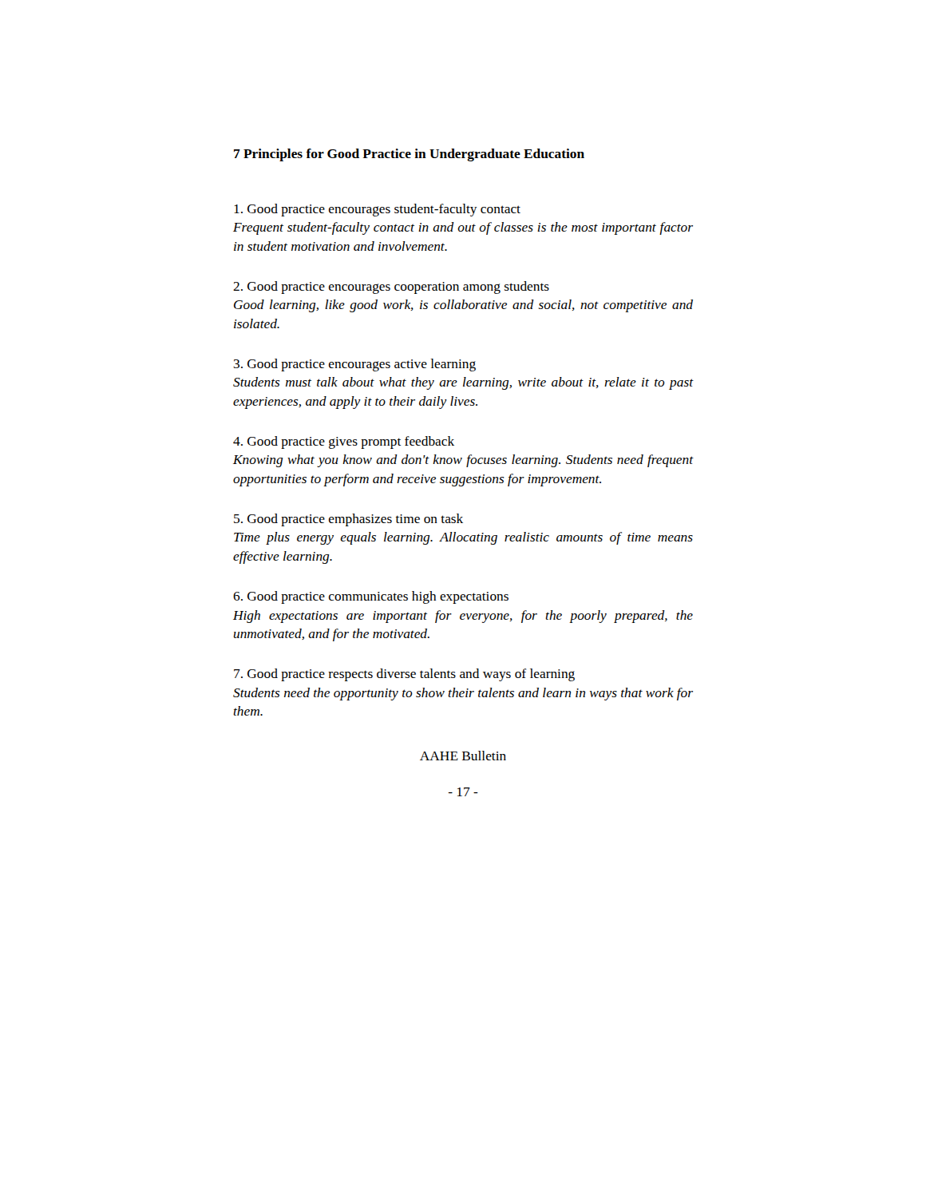7 Principles for Good Practice in Undergraduate Education
1. Good practice encourages student-faculty contact
Frequent student-faculty contact in and out of classes is the most important factor in student motivation and involvement.
2. Good practice encourages cooperation among students
Good learning, like good work, is collaborative and social, not competitive and isolated.
3. Good practice encourages active learning
Students must talk about what they are learning, write about it, relate it to past experiences, and apply it to their daily lives.
4. Good practice gives prompt feedback
Knowing what you know and don't know focuses learning. Students need frequent opportunities to perform and receive suggestions for improvement.
5. Good practice emphasizes time on task
Time plus energy equals learning. Allocating realistic amounts of time means effective learning.
6. Good practice communicates high expectations
High expectations are important for everyone, for the poorly prepared, the unmotivated, and for the motivated.
7. Good practice respects diverse talents and ways of learning
Students need the opportunity to show their talents and learn in ways that work for them.
AAHE Bulletin
- 17 -